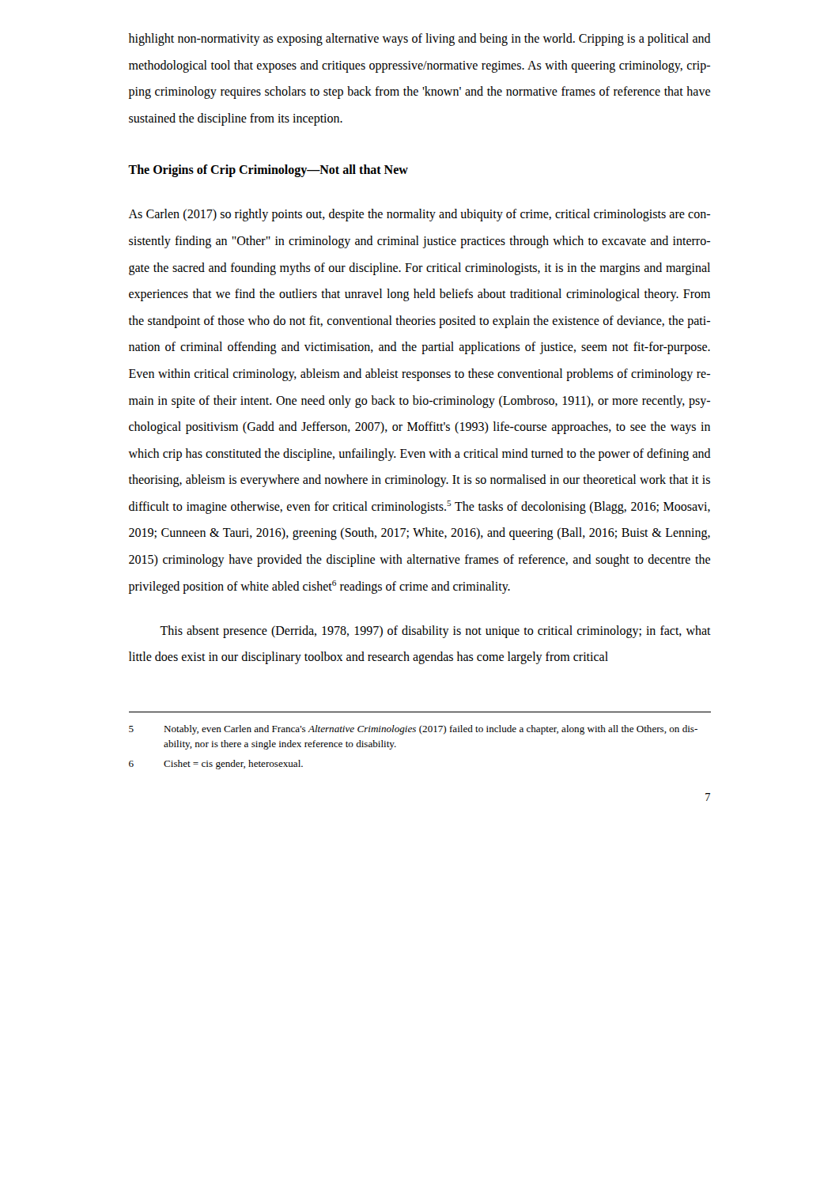highlight non-normativity as exposing alternative ways of living and being in the world. Cripping is a political and methodological tool that exposes and critiques oppressive/normative regimes. As with queering criminology, cripping criminology requires scholars to step back from the 'known' and the normative frames of reference that have sustained the discipline from its inception.
The Origins of Crip Criminology—Not all that New
As Carlen (2017) so rightly points out, despite the normality and ubiquity of crime, critical criminologists are consistently finding an "Other" in criminology and criminal justice practices through which to excavate and interrogate the sacred and founding myths of our discipline. For critical criminologists, it is in the margins and marginal experiences that we find the outliers that unravel long held beliefs about traditional criminological theory. From the standpoint of those who do not fit, conventional theories posited to explain the existence of deviance, the patination of criminal offending and victimisation, and the partial applications of justice, seem not fit-for-purpose. Even within critical criminology, ableism and ableist responses to these conventional problems of criminology remain in spite of their intent. One need only go back to bio-criminology (Lombroso, 1911), or more recently, psychological positivism (Gadd and Jefferson, 2007), or Moffitt's (1993) life-course approaches, to see the ways in which crip has constituted the discipline, unfailingly. Even with a critical mind turned to the power of defining and theorising, ableism is everywhere and nowhere in criminology. It is so normalised in our theoretical work that it is difficult to imagine otherwise, even for critical criminologists.5 The tasks of decolonising (Blagg, 2016; Moosavi, 2019; Cunneen & Tauri, 2016), greening (South, 2017; White, 2016), and queering (Ball, 2016; Buist & Lenning, 2015) criminology have provided the discipline with alternative frames of reference, and sought to decentre the privileged position of white abled cishet6 readings of crime and criminality.
This absent presence (Derrida, 1978, 1997) of disability is not unique to critical criminology; in fact, what little does exist in our disciplinary toolbox and research agendas has come largely from critical
5 Notably, even Carlen and Franca's Alternative Criminologies (2017) failed to include a chapter, along with all the Others, on disability, nor is there a single index reference to disability.
6 Cishet = cis gender, heterosexual.
7